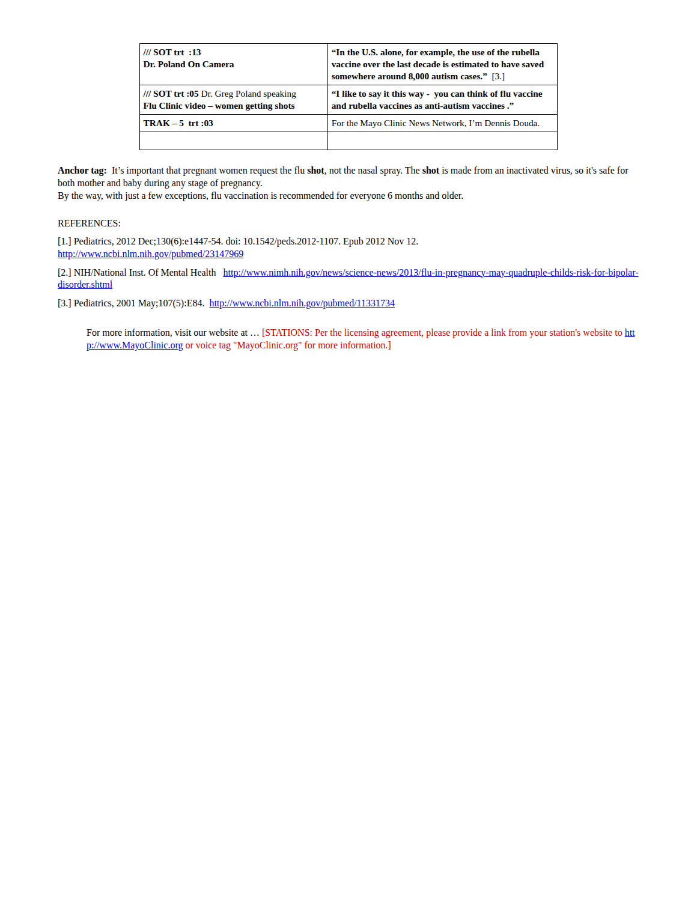| /// SOT trt :13 Dr. Poland On Camera | “In the U.S. alone, for example, the use of the rubella vaccine over the last decade is estimated to have saved somewhere around 8,000 autism cases.” [3.] |
| /// SOT trt :05 Dr. Greg Poland speaking Flu Clinic video – women getting shots | “I like to say it this way - you can think of flu vaccine and rubella vaccines as anti-autism vaccines .” |
| TRAK – 5 trt :03 | For the Mayo Clinic News Network, I’m Dennis Douda. |
Anchor tag: It’s important that pregnant women request the flu shot, not the nasal spray. The shot is made from an inactivated virus, so it's safe for both mother and baby during any stage of pregnancy.
By the way, with just a few exceptions, flu vaccination is recommended for everyone 6 months and older.
REFERENCES:
[1.] Pediatrics, 2012 Dec;130(6):e1447-54. doi: 10.1542/peds.2012-1107. Epub 2012 Nov 12.
http://www.ncbi.nlm.nih.gov/pubmed/23147969
[2.] NIH/National Inst. Of Mental Health http://www.nimh.nih.gov/news/science-news/2013/flu-in-pregnancy-may-quadruple-childs-risk-for-bipolar-disorder.shtml
[3.] Pediatrics, 2001 May;107(5):E84. http://www.ncbi.nlm.nih.gov/pubmed/11331734
For more information, visit our website at … [STATIONS: Per the licensing agreement, please provide a link from your station's website to http://www.MayoClinic.org or voice tag "MayoClinic.org" for more information.]